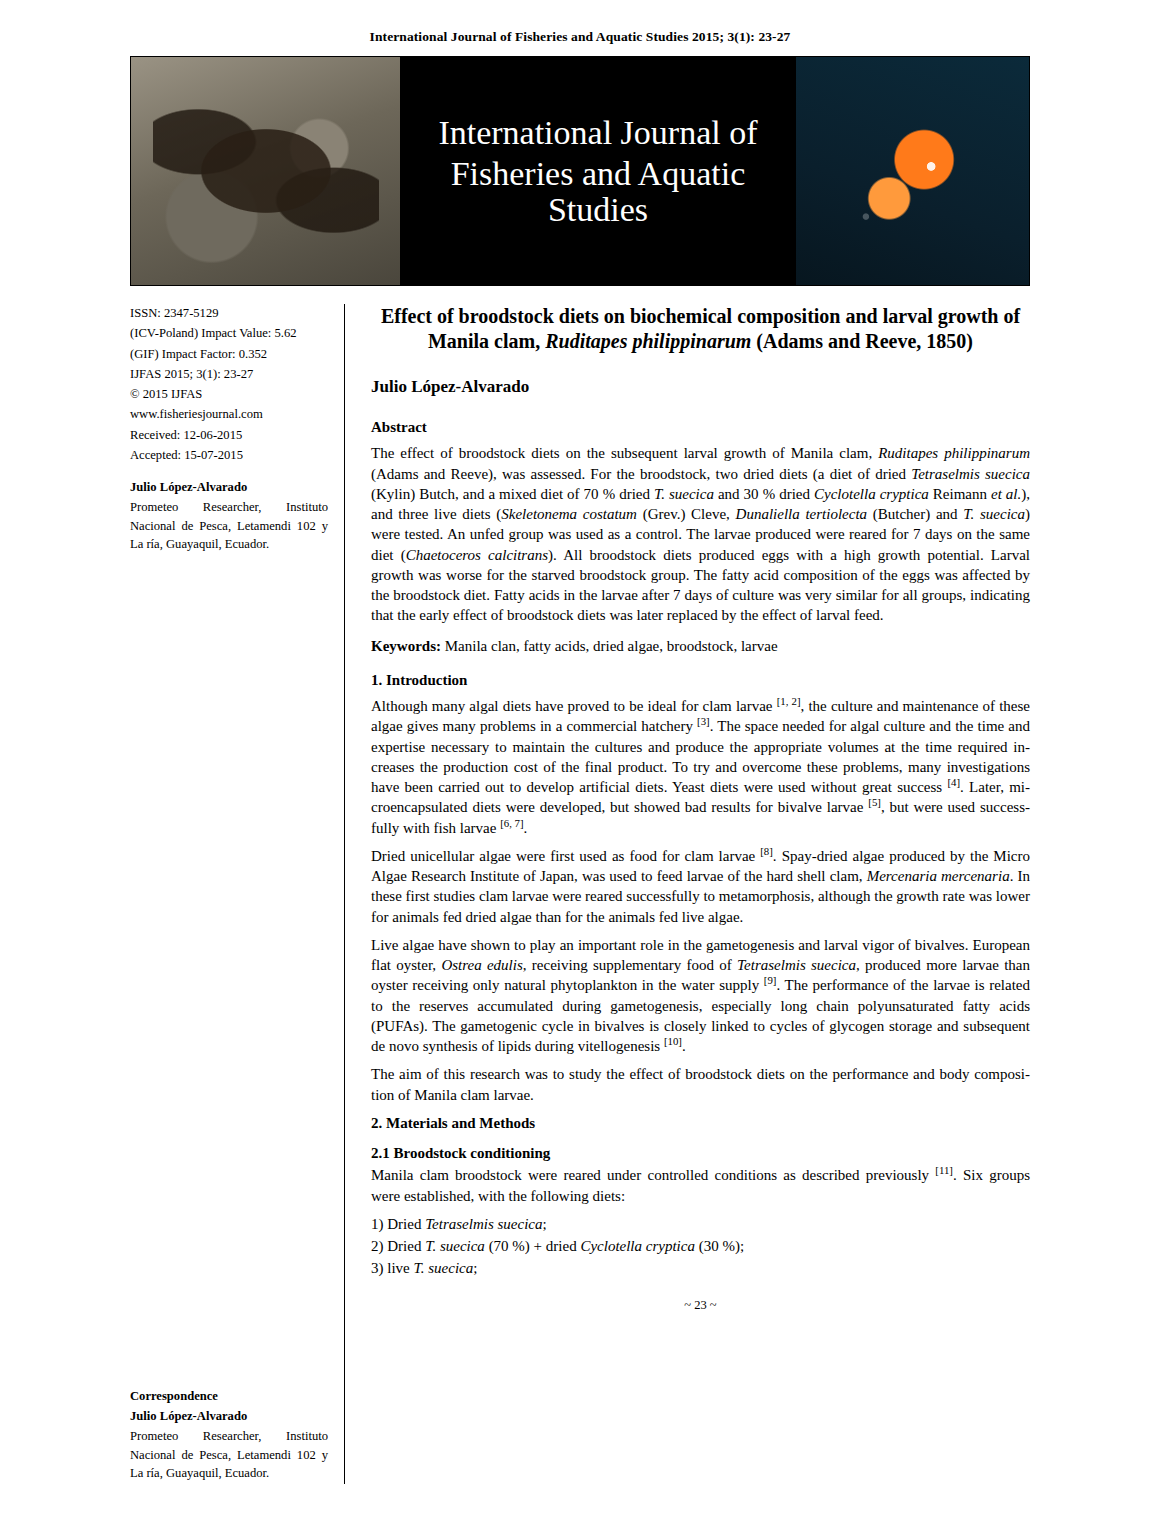International Journal of Fisheries and Aquatic Studies 2015; 3(1): 23-27
International Journal of
Fisheries and Aquatic Studies
ISSN: 2347-5129
(ICV-Poland) Impact Value: 5.62
(GIF) Impact Factor: 0.352
IJFAS 2015; 3(1): 23-27
© 2015 IJFAS
www.fisheriesjournal.com
Received: 12-06-2015
Accepted: 15-07-2015
Julio López-Alvarado
Prometeo Researcher, Instituto Nacional de Pesca, Letamendi 102 y La ría, Guayaquil, Ecuador.
Correspondence
Julio López-Alvarado
Prometeo Researcher, Instituto Nacional de Pesca, Letamendi 102 y La ría, Guayaquil, Ecuador.
Effect of broodstock diets on biochemical composition and larval growth of Manila clam, Ruditapes philippinarum (Adams and Reeve, 1850)
Julio López-Alvarado
Abstract
The effect of broodstock diets on the subsequent larval growth of Manila clam, Ruditapes philippinarum (Adams and Reeve), was assessed. For the broodstock, two dried diets (a diet of dried Tetraselmis suecica (Kylin) Butch, and a mixed diet of 70 % dried T. suecica and 30 % dried Cyclotella cryptica Reimann et al.), and three live diets (Skeletonema costatum (Grev.) Cleve, Dunaliella tertiolecta (Butcher) and T. suecica) were tested. An unfed group was used as a control. The larvae produced were reared for 7 days on the same diet (Chaetoceros calcitrans). All broodstock diets produced eggs with a high growth potential. Larval growth was worse for the starved broodstock group. The fatty acid composition of the eggs was affected by the broodstock diet. Fatty acids in the larvae after 7 days of culture was very similar for all groups, indicating that the early effect of broodstock diets was later replaced by the effect of larval feed.
Keywords: Manila clan, fatty acids, dried algae, broodstock, larvae
1. Introduction
Although many algal diets have proved to be ideal for clam larvae [1, 2], the culture and maintenance of these algae gives many problems in a commercial hatchery [3]. The space needed for algal culture and the time and expertise necessary to maintain the cultures and produce the appropriate volumes at the time required increases the production cost of the final product. To try and overcome these problems, many investigations have been carried out to develop artificial diets. Yeast diets were used without great success [4]. Later, microencapsulated diets were developed, but showed bad results for bivalve larvae [5], but were used successfully with fish larvae [6, 7].
Dried unicellular algae were first used as food for clam larvae [8]. Spay-dried algae produced by the Micro Algae Research Institute of Japan, was used to feed larvae of the hard shell clam, Mercenaria mercenaria. In these first studies clam larvae were reared successfully to metamorphosis, although the growth rate was lower for animals fed dried algae than for the animals fed live algae.
Live algae have shown to play an important role in the gametogenesis and larval vigor of bivalves. European flat oyster, Ostrea edulis, receiving supplementary food of Tetraselmis suecica, produced more larvae than oyster receiving only natural phytoplankton in the water supply [9]. The performance of the larvae is related to the reserves accumulated during gametogenesis, especially long chain polyunsaturated fatty acids (PUFAs). The gametogenic cycle in bivalves is closely linked to cycles of glycogen storage and subsequent de novo synthesis of lipids during vitellogenesis [10].
The aim of this research was to study the effect of broodstock diets on the performance and body composition of Manila clam larvae.
2. Materials and Methods
2.1 Broodstock conditioning
Manila clam broodstock were reared under controlled conditions as described previously [11]. Six groups were established, with the following diets:
1) Dried Tetraselmis suecica;
2) Dried T. suecica (70 %) + dried Cyclotella cryptica (30 %);
3) live T. suecica;
~ 23 ~